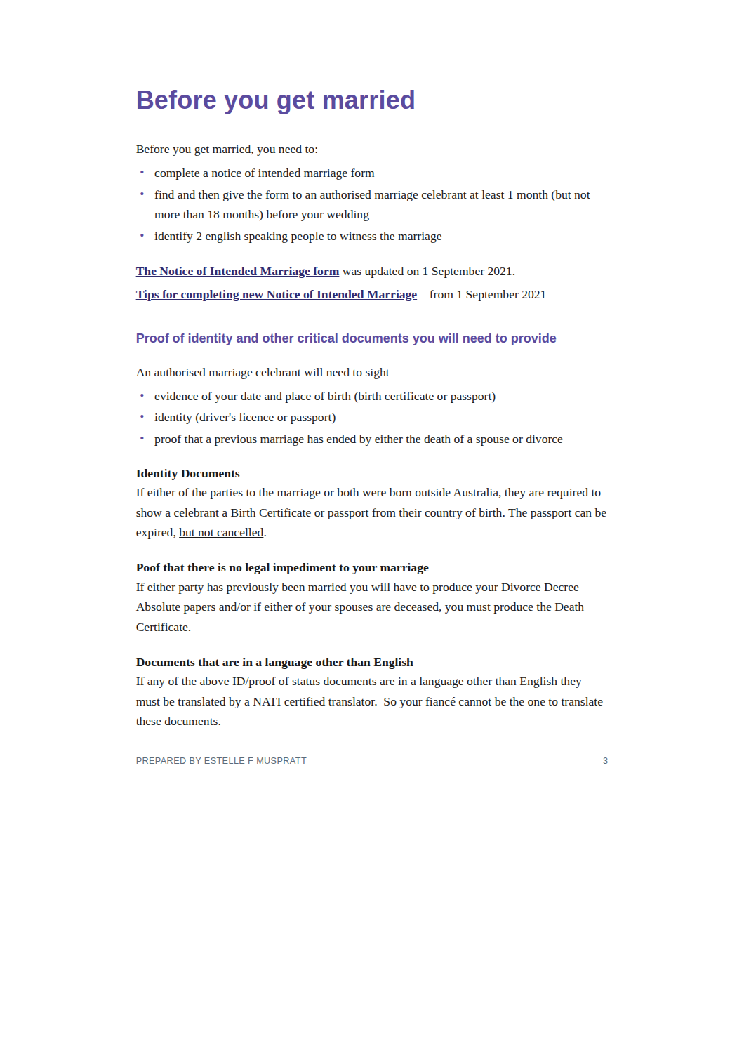Before you get married
Before you get married, you need to:
complete a notice of intended marriage form
find and then give the form to an authorised marriage celebrant at least 1 month (but not more than 18 months) before your wedding
identify 2 english speaking people to witness the marriage
The Notice of Intended Marriage form was updated on 1 September 2021.
Tips for completing new Notice of Intended Marriage – from 1 September 2021
Proof of identity and other critical documents you will need to provide
An authorised marriage celebrant will need to sight
evidence of your date and place of birth (birth certificate or passport)
identity (driver's licence or passport)
proof that a previous marriage has ended by either the death of a spouse or divorce
Identity Documents
If either of the parties to the marriage or both were born outside Australia, they are required to show a celebrant a Birth Certificate or passport from their country of birth. The passport can be expired, but not cancelled.
Poof that there is no legal impediment to your marriage
If either party has previously been married you will have to produce your Divorce Decree Absolute papers and/or if either of your spouses are deceased, you must produce the Death Certificate.
Documents that are in a language other than English
If any of the above ID/proof of status documents are in a language other than English they must be translated by a NATI certified translator. So your fiancé cannot be the one to translate these documents.
PREPARED BY ESTELLE F MUSPRATT 3